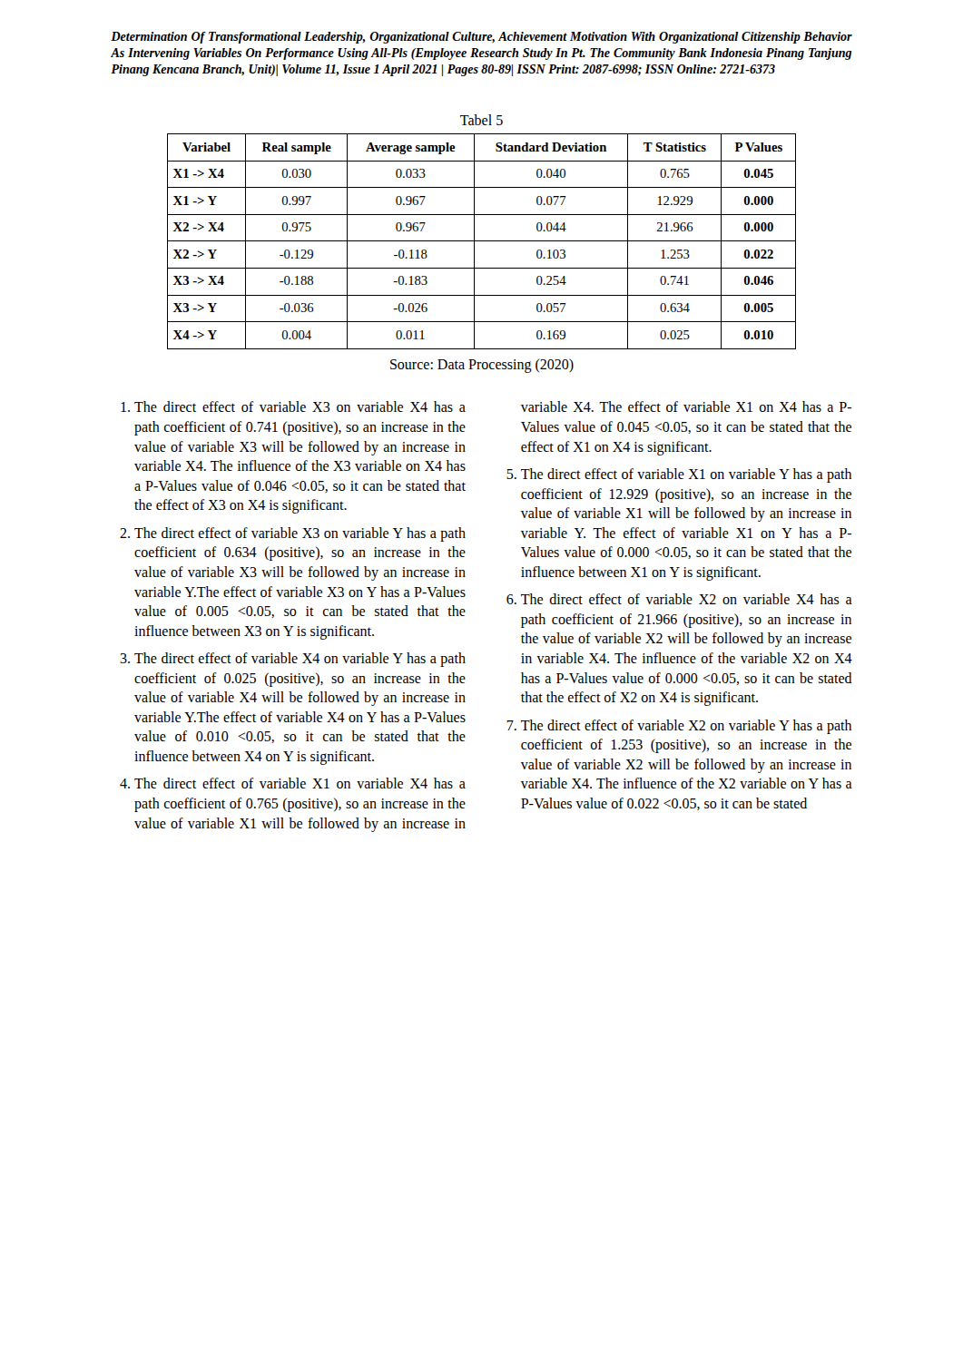Determination Of Transformational Leadership, Organizational Culture, Achievement Motivation With Organizational Citizenship Behavior As Intervening Variables On Performance Using All-Pls (Employee Research Study In Pt. The Community Bank Indonesia Pinang Tanjung Pinang Kencana Branch, Unit)| Volume 11, Issue 1 April 2021 | Pages 80-89| ISSN Print: 2087-6998; ISSN Online: 2721-6373
Tabel 5
| Variabel | Real sample | Average sample | Standard Deviation | T Statistics | P Values |
| --- | --- | --- | --- | --- | --- |
| X1 -> X4 | 0.030 | 0.033 | 0.040 | 0.765 | 0.045 |
| X1 -> Y | 0.997 | 0.967 | 0.077 | 12.929 | 0.000 |
| X2 -> X4 | 0.975 | 0.967 | 0.044 | 21.966 | 0.000 |
| X2 -> Y | -0.129 | -0.118 | 0.103 | 1.253 | 0.022 |
| X3 -> X4 | -0.188 | -0.183 | 0.254 | 0.741 | 0.046 |
| X3 -> Y | -0.036 | -0.026 | 0.057 | 0.634 | 0.005 |
| X4 -> Y | 0.004 | 0.011 | 0.169 | 0.025 | 0.010 |
Source: Data Processing (2020)
The direct effect of variable X3 on variable X4 has a path coefficient of 0.741 (positive), so an increase in the value of variable X3 will be followed by an increase in variable X4. The influence of the X3 variable on X4 has a P-Values value of 0.046 <0.05, so it can be stated that the effect of X3 on X4 is significant.
The direct effect of variable X3 on variable Y has a path coefficient of 0.634 (positive), so an increase in the value of variable X3 will be followed by an increase in variable Y.The effect of variable X3 on Y has a P-Values value of 0.005 <0.05, so it can be stated that the influence between X3 on Y is significant.
The direct effect of variable X4 on variable Y has a path coefficient of 0.025 (positive), so an increase in the value of variable X4 will be followed by an increase in variable Y.The effect of variable X4 on Y has a P-Values value of 0.010 <0.05, so it can be stated that the influence between X4 on Y is significant.
The direct effect of variable X1 on variable X4 has a path coefficient of 0.765 (positive), so an increase in the value of variable X1 will be followed by an increase in variable X4. The effect of variable X1 on X4 has a P-Values value of 0.045 <0.05, so it can be stated that the effect of X1 on X4 is significant.
The direct effect of variable X1 on variable Y has a path coefficient of 12.929 (positive), so an increase in the value of variable X1 will be followed by an increase in variable Y. The effect of variable X1 on Y has a P-Values value of 0.000 <0.05, so it can be stated that the influence between X1 on Y is significant.
The direct effect of variable X2 on variable X4 has a path coefficient of 21.966 (positive), so an increase in the value of variable X2 will be followed by an increase in variable X4. The influence of the variable X2 on X4 has a P-Values value of 0.000 <0.05, so it can be stated that the effect of X2 on X4 is significant.
The direct effect of variable X2 on variable Y has a path coefficient of 1.253 (positive), so an increase in the value of variable X2 will be followed by an increase in variable X4. The influence of the X2 variable on Y has a P-Values value of 0.022 <0.05, so it can be stated